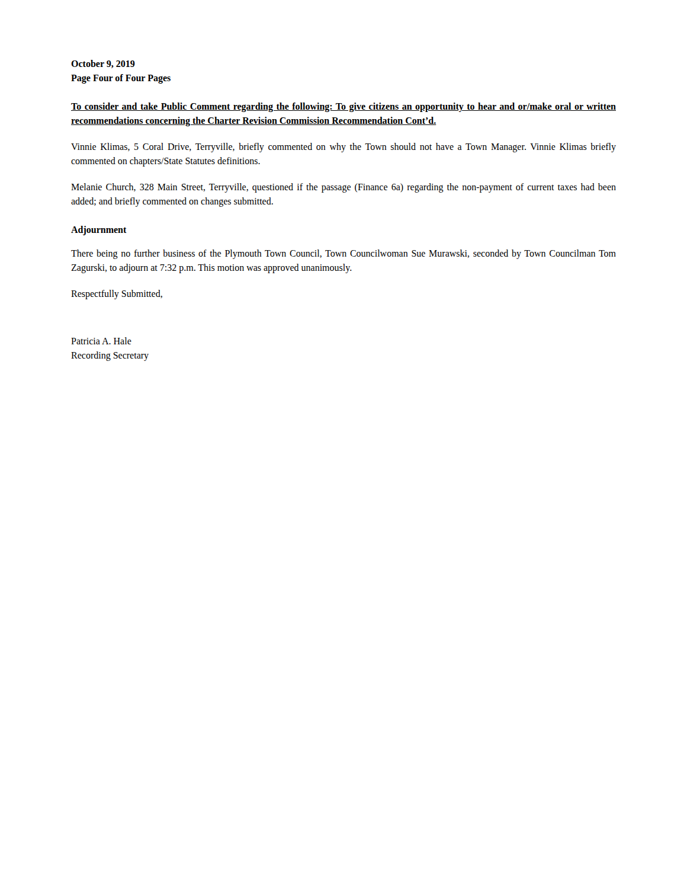October 9, 2019
Page Four of Four Pages
To consider and take Public Comment regarding the following: To give citizens an opportunity to hear and or/make oral or written recommendations concerning the Charter Revision Commission Recommendation Cont’d.
Vinnie Klimas, 5 Coral Drive, Terryville, briefly commented on why the Town should not have a Town Manager. Vinnie Klimas briefly commented on chapters/State Statutes definitions.
Melanie Church, 328 Main Street, Terryville, questioned if the passage (Finance 6a) regarding the non-payment of current taxes had been added; and briefly commented on changes submitted.
Adjournment
There being no further business of the Plymouth Town Council, Town Councilwoman Sue Murawski, seconded by Town Councilman Tom Zagurski, to adjourn at 7:32 p.m. This motion was approved unanimously.
Respectfully Submitted,
Patricia A. Hale
Recording Secretary